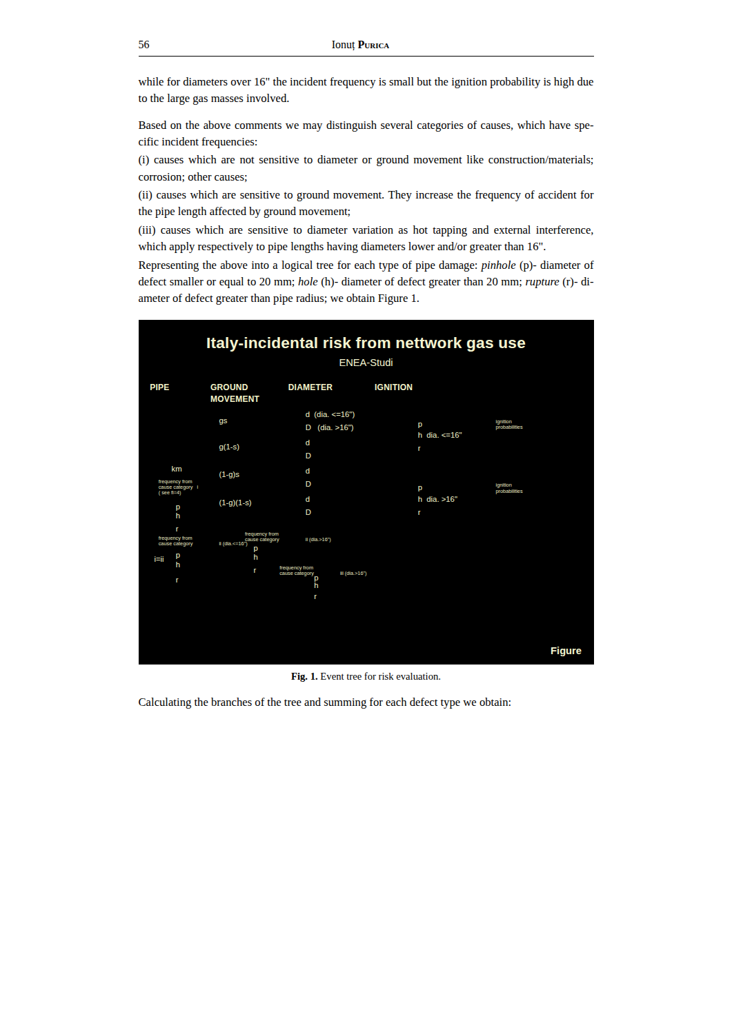56 Ionuț Purica
while for diameters over 16" the incident frequency is small but the ignition probability is high due to the large gas masses involved.
Based on the above comments we may distinguish several categories of causes, which have specific incident frequencies:
(i) causes which are not sensitive to diameter or ground movement like construction/materials; corrosion; other causes;
(ii) causes which are sensitive to ground movement. They increase the frequency of accident for the pipe length affected by ground movement;
(iii) causes which are sensitive to diameter variation as hot tapping and external interference, which apply respectively to pipe lengths having diameters lower and/or greater than 16".
Representing the above into a logical tree for each type of pipe damage: pinhole (p)- diameter of defect smaller or equal to 20 mm; hole (h)- diameter of defect greater than 20 mm; rupture (r)- diameter of defect greater than pipe radius; we obtain Figure 1.
Italy-incidental risk from nettwork gas use
ENEA-Studi
PIPE GROUND
MOVEMENT DIAMETER IGNITION
gs d (dia. <=16") D (dia. >16") g(1-s) d D km (1-g)s d D (1-g)(1-s) d D frequency from cause category i ( see fi=4) p h r frequency from cause category ii (dia.<=16") i=ii p h r frequency from cause category ii (dia.>16") p h r frequency from cause category iii (dia.>16") p h r p h dia. <=16" r ignition probabilities p h dia. >16" r ignition probabilities
Figure
Fig. 1. Event tree for risk evaluation.
Calculating the branches of the tree and summing for each defect type we obtain: